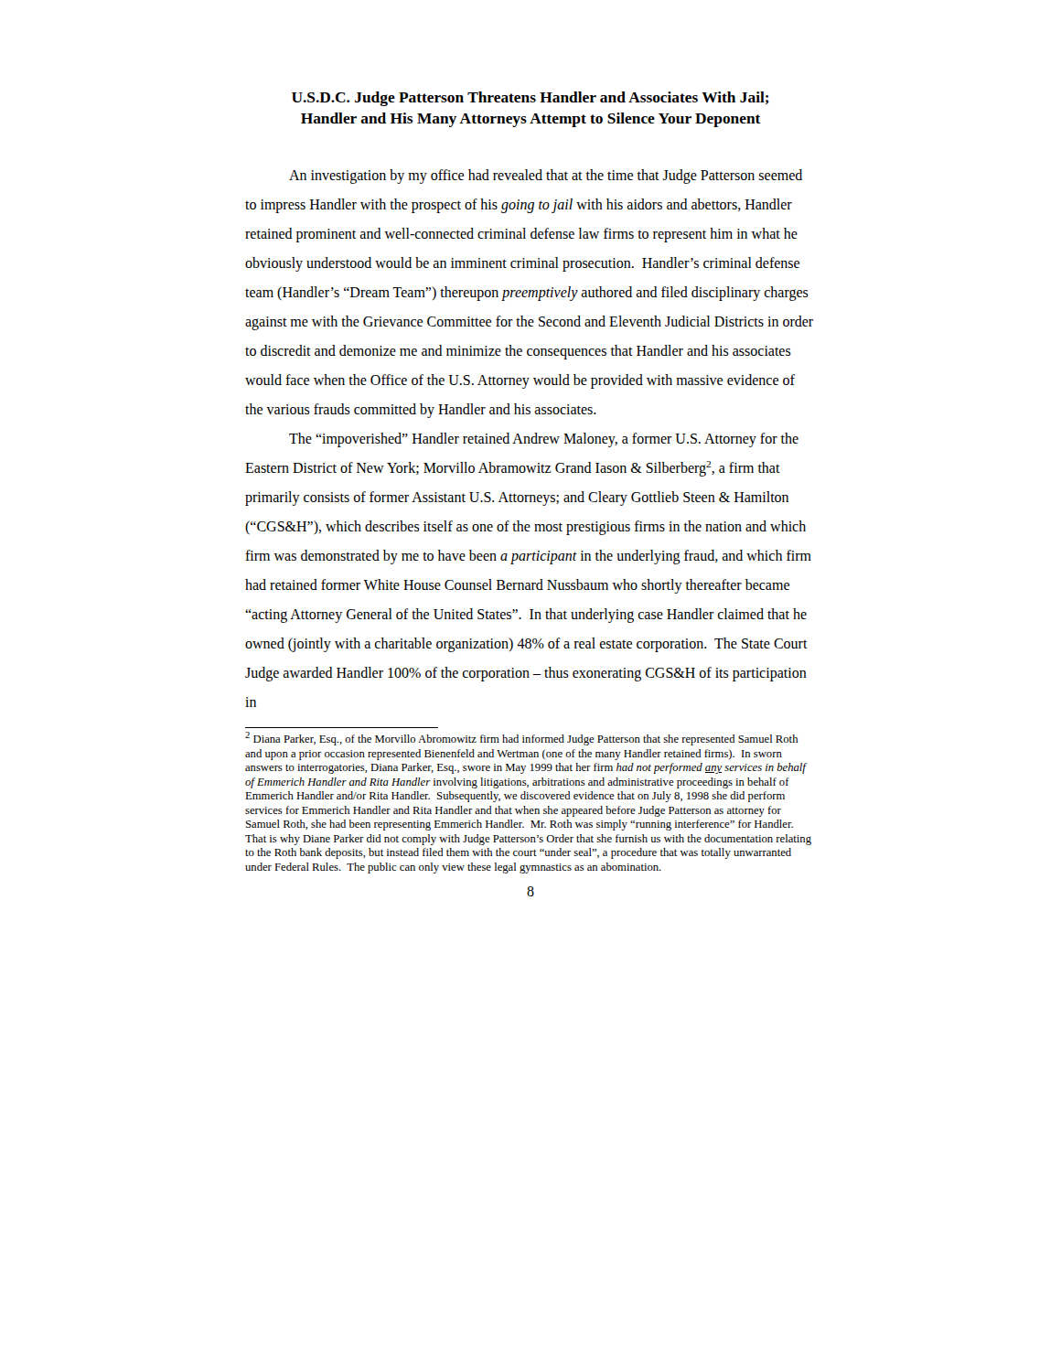U.S.D.C. Judge Patterson Threatens Handler and Associates With Jail;
Handler and His Many Attorneys Attempt to Silence Your Deponent
An investigation by my office had revealed that at the time that Judge Patterson seemed to impress Handler with the prospect of his going to jail with his aidors and abettors, Handler retained prominent and well-connected criminal defense law firms to represent him in what he obviously understood would be an imminent criminal prosecution. Handler’s criminal defense team (Handler’s “Dream Team”) thereupon preemptively authored and filed disciplinary charges against me with the Grievance Committee for the Second and Eleventh Judicial Districts in order to discredit and demonize me and minimize the consequences that Handler and his associates would face when the Office of the U.S. Attorney would be provided with massive evidence of the various frauds committed by Handler and his associates.
The “impoverished” Handler retained Andrew Maloney, a former U.S. Attorney for the Eastern District of New York; Morvillo Abramowitz Grand Iason & Silberberg2, a firm that primarily consists of former Assistant U.S. Attorneys; and Cleary Gottlieb Steen & Hamilton (“CGS&H”), which describes itself as one of the most prestigious firms in the nation and which firm was demonstrated by me to have been a participant in the underlying fraud, and which firm had retained former White House Counsel Bernard Nussbaum who shortly thereafter became “acting Attorney General of the United States”. In that underlying case Handler claimed that he owned (jointly with a charitable organization) 48% of a real estate corporation. The State Court Judge awarded Handler 100% of the corporation – thus exonerating CGS&H of its participation in
2 Diana Parker, Esq., of the Morvillo Abromowitz firm had informed Judge Patterson that she represented Samuel Roth and upon a prior occasion represented Bienenfeld and Wertman (one of the many Handler retained firms). In sworn answers to interrogatories, Diana Parker, Esq., swore in May 1999 that her firm had not performed any services in behalf of Emmerich Handler and Rita Handler involving litigations, arbitrations and administrative proceedings in behalf of Emmerich Handler and/or Rita Handler. Subsequently, we discovered evidence that on July 8, 1998 she did perform services for Emmerich Handler and Rita Handler and that when she appeared before Judge Patterson as attorney for Samuel Roth, she had been representing Emmerich Handler. Mr. Roth was simply “running interference” for Handler. That is why Diane Parker did not comply with Judge Patterson’s Order that she furnish us with the documentation relating to the Roth bank deposits, but instead filed them with the court “under seal”, a procedure that was totally unwarranted under Federal Rules. The public can only view these legal gymnastics as an abomination.
8